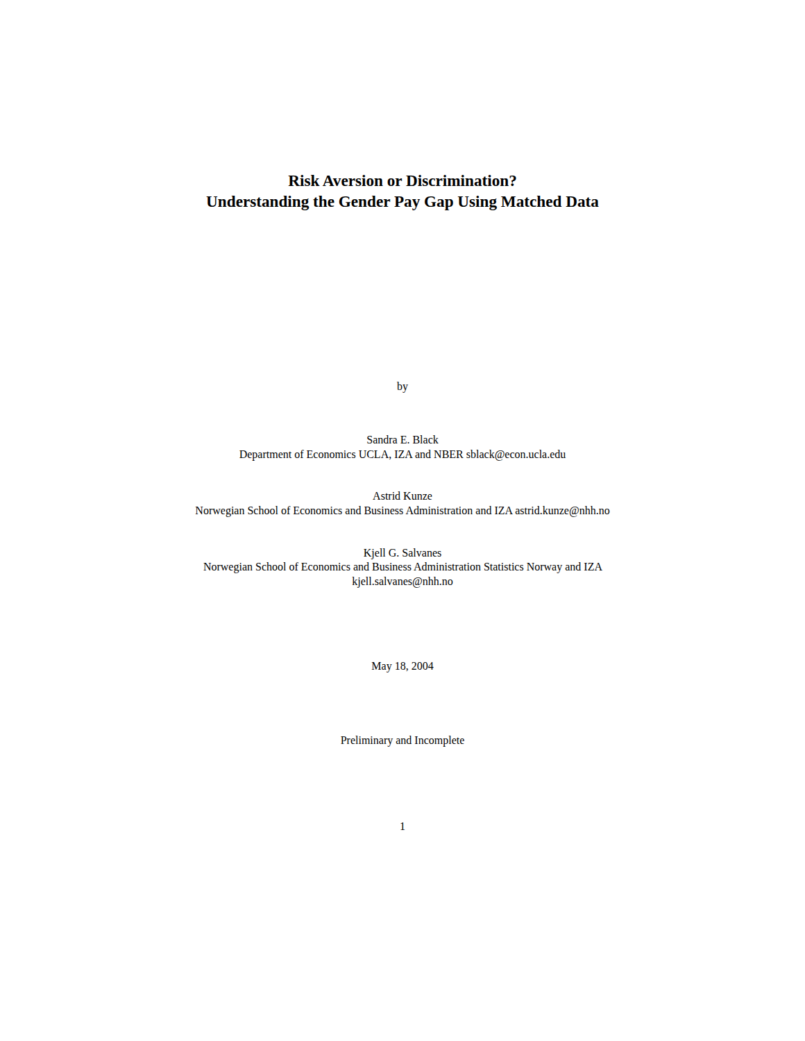Risk Aversion or Discrimination?
Understanding the Gender Pay Gap Using Matched Data
by
Sandra E. Black Department of Economics UCLA, IZA and NBER sblack@econ.ucla.edu
Astrid Kunze Norwegian School of Economics and Business Administration and IZA astrid.kunze@nhh.no
Kjell G. Salvanes Norwegian School of Economics and Business Administration Statistics Norway and IZA kjell.salvanes@nhh.no
May 18, 2004
Preliminary and Incomplete
1